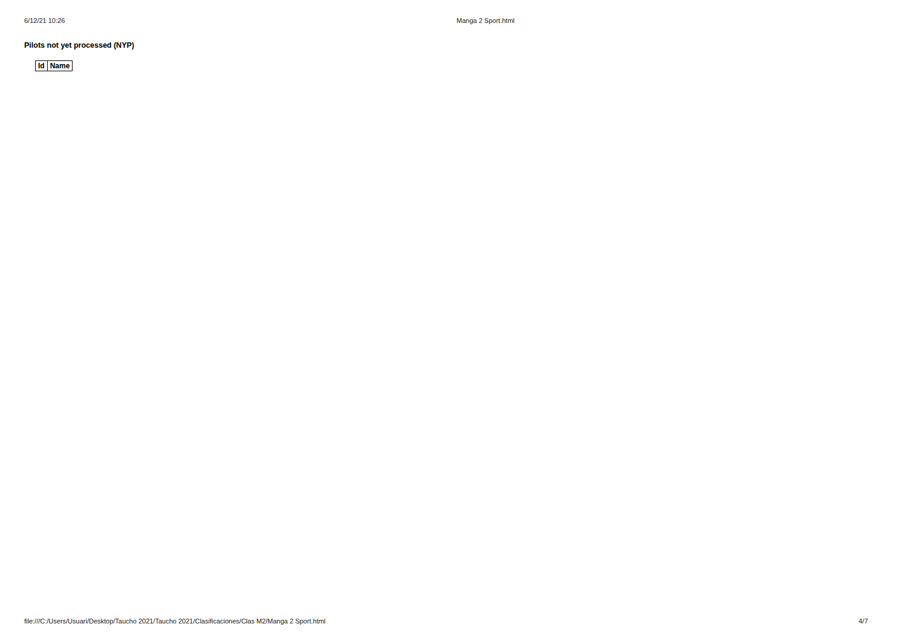6/12/21 10:26
Manga 2 Sport.html
Pilots not yet processed (NYP)
| Id | Name |
| --- | --- |
file:///C:/Users/Usuari/Desktop/Taucho 2021/Taucho 2021/Clasificaciones/Clas M2/Manga 2 Sport.html 4/7